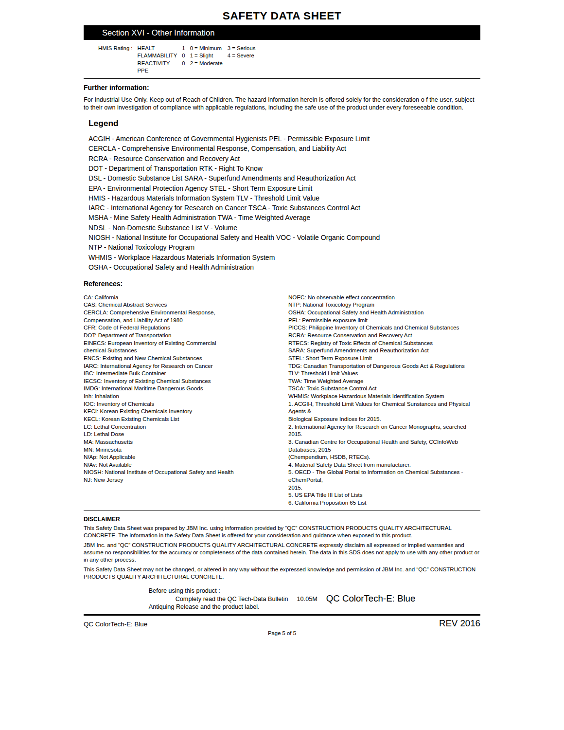SAFETY DATA SHEET
Section XVI - Other Information
| HMIS Rating : | HEALT FLAMMABILITY REACTIVITY PPE | 1 0 0 | 0 = Minimum 1 = Slight 2 = Moderate | 3 = Serious 4 = Severe |
Further information:
For Industrial Use Only. Keep out of Reach of Children. The hazard information herein is offered solely for the consideration o f the user, subject to their own investigation of compliance with applicable regulations, including the safe use of the product under every foreseeable condition.
Legend
ACGIH - American Conference of Governmental Hygienists PEL - Permissible Exposure Limit
CERCLA - Comprehensive Environmental Response, Compensation, and Liability Act
RCRA - Resource Conservation and Recovery Act
DOT - Department of Transportation RTK - Right To Know
DSL - Domestic Substance List SARA - Superfund Amendments and Reauthorization Act
EPA - Environmental Protection Agency STEL - Short Term Exposure Limit
HMIS - Hazardous Materials Information System TLV - Threshold Limit Value
IARC - International Agency for Research on Cancer TSCA - Toxic Substances Control Act
MSHA - Mine Safety Health Administration TWA - Time Weighted Average
NDSL - Non-Domestic Substance List V - Volume
NIOSH - National Institute for Occupational Safety and Health VOC - Volatile Organic Compound
NTP - National Toxicology Program
WHMIS - Workplace Hazardous Materials Information System
OSHA - Occupational Safety and Health Administration
References:
CA: California
CAS: Chemical Abstract Services
CERCLA: Comprehensive Environmental Response,
Compensation, and Liability Act of 1980
CFR: Code of Federal Regulations
DOT: Department of Transportation
EINECS: European Inventory of Existing Commercial
chemical Substances
ENCS: Existing and New Chemical Substances
IARC: International Agency for Research on Cancer
IBC: Intermediate Bulk Container
IECSC: Inventory of Existing Chemical Substances
IMDG: International Maritime Dangerous Goods
Inh: Inhalation
IOC: Inventory of Chemicals
KECI: Korean Existing Chemicals Inventory
KECL: Korean Existing Chemicals List
LC: Lethal Concentration
LD: Lethal Dose
MA: Massachusetts
MN: Minnesota
N/Ap: Not Applicable
N/Av: Not Available
NIOSH: National Institute of Occupational Safety and Health
NJ: New Jersey
NOEC: No observable effect concentration
NTP: National Toxicology Program
OSHA: Occupational Safety and Health Administration
PEL: Permissible exposure limit
PICCS: Philippine Inventory of Chemicals and Chemical Substances
RCRA: Resource Conservation and Recovery Act
RTECS: Registry of Toxic Effects of Chemical Substances
SARA: Superfund Amendments and Reauthorization Act
STEL: Short Term Exposure Limit
TDG: Canadian Transportation of Dangerous Goods Act & Regulations
TLV: Threshold Limit Values
TWA: Time Weighted Average
TSCA: Toxic Substance Control Act
WHMIS: Workplace Hazardous Materials Identification System
1. ACGIH, Threshold Limit Values for Chemical Sunstances and Physical Agents &
Biological Exposure Indices for 2015.
2. International Agency for Research on Cancer Monographs, searched 2015.
3. Canadian Centre for Occupational Health and Safety, CCInfoWeb Databases, 2015
(Chempendium, HSDB, RTECs).
4. Material Safety Data Sheet from manufacturer.
5. OECD - The Global Portal to Information on Chemical Substances - eChemPortal,
2015.
5. US EPA Title III List of Lists
6. California Proposition 65 List
DISCLAIMER
This Safety Data Sheet was prepared by JBM Inc. using information provided by “QC” CONSTRUCTION PRODUCTS QUALITY ARCHITECTURAL CONCRETE. The information in the Safety Data Sheet is offered for your consideration and guidance when exposed to this product.
JBM Inc. and “QC” CONSTRUCTION PRODUCTS QUALITY ARCHITECTURAL CONCRETE expressly disclaim all expressed or implied warranties and assume no responsibilities for the accuracy or completeness of the data contained herein. The data in this SDS does not apply to use with any other product or in any other process.
This Safety Data Sheet may not be changed, or altered in any way without the expressed knowledge and permission of JBM Inc. and “QC” CONSTRUCTION PRODUCTS QUALITY ARCHITECTURAL CONCRETE.
Before using this product :
Complety read the QC Tech-Data Bulletin
Antiquing Release and the product label.
10.05M
QC ColorTech-E: Blue
QC ColorTech-E: Blue
REV 2016
Page 5 of 5